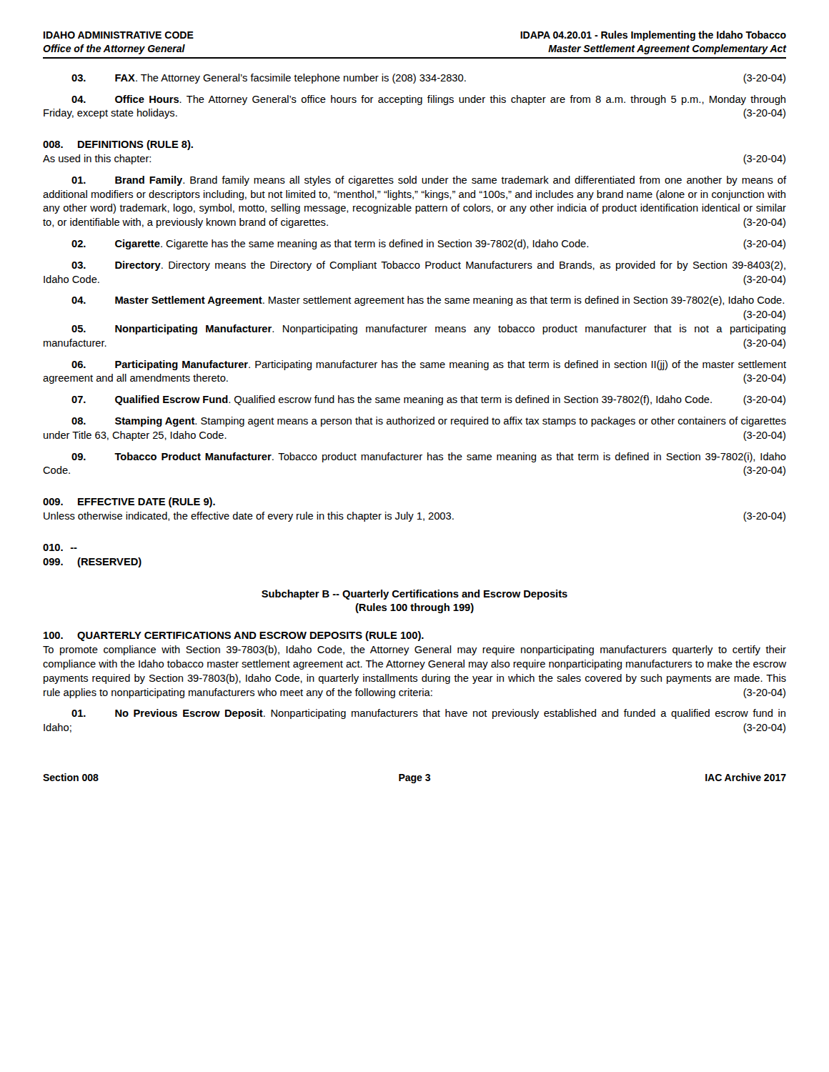| IDAHO ADMINISTRATIVE CODE | IDAPA 04.20.01 - Rules Implementing the Idaho Tobacco |
| Office of the Attorney General | Master Settlement Agreement Complementary Act |
03. FAX. The Attorney General’s facsimile telephone number is (208) 334-2830.(3-20-04)
04. Office Hours. The Attorney General’s office hours for accepting filings under this chapter are from 8 a.m. through 5 p.m., Monday through Friday, except state holidays.(3-20-04)
008. DEFINITIONS (RULE 8).
As used in this chapter:(3-20-04)
01. Brand Family. Brand family means all styles of cigarettes sold under the same trademark and differentiated from one another by means of additional modifiers or descriptors including, but not limited to, “menthol,” “lights,” “kings,” and “100s,” and includes any brand name (alone or in conjunction with any other word) trademark, logo, symbol, motto, selling message, recognizable pattern of colors, or any other indicia of product identification identical or similar to, or identifiable with, a previously known brand of cigarettes.(3-20-04)
02. Cigarette. Cigarette has the same meaning as that term is defined in Section 39-7802(d), Idaho Code.(3-20-04)
03. Directory. Directory means the Directory of Compliant Tobacco Product Manufacturers and Brands, as provided for by Section 39-8403(2), Idaho Code.(3-20-04)
04. Master Settlement Agreement. Master settlement agreement has the same meaning as that term is defined in Section 39-7802(e), Idaho Code.(3-20-04)
05. Nonparticipating Manufacturer. Nonparticipating manufacturer means any tobacco product manufacturer that is not a participating manufacturer.(3-20-04)
06. Participating Manufacturer. Participating manufacturer has the same meaning as that term is defined in section II(jj) of the master settlement agreement and all amendments thereto.(3-20-04)
07. Qualified Escrow Fund. Qualified escrow fund has the same meaning as that term is defined in Section 39-7802(f), Idaho Code.(3-20-04)
08. Stamping Agent. Stamping agent means a person that is authorized or required to affix tax stamps to packages or other containers of cigarettes under Title 63, Chapter 25, Idaho Code.(3-20-04)
09. Tobacco Product Manufacturer. Tobacco product manufacturer has the same meaning as that term is defined in Section 39-7802(i), Idaho Code.(3-20-04)
009. EFFECTIVE DATE (RULE 9).
Unless otherwise indicated, the effective date of every rule in this chapter is July 1, 2003.(3-20-04)
010. -- 099.(RESERVED)
Subchapter B -- Quarterly Certifications and Escrow Deposits
(Rules 100 through 199)
100. QUARTERLY CERTIFICATIONS AND ESCROW DEPOSITS (RULE 100).
To promote compliance with Section 39-7803(b), Idaho Code, the Attorney General may require nonparticipating manufacturers quarterly to certify their compliance with the Idaho tobacco master settlement agreement act. The Attorney General may also require nonparticipating manufacturers to make the escrow payments required by Section 39-7803(b), Idaho Code, in quarterly installments during the year in which the sales covered by such payments are made. This rule applies to nonparticipating manufacturers who meet any of the following criteria:(3-20-04)
01. No Previous Escrow Deposit. Nonparticipating manufacturers that have not previously established and funded a qualified escrow fund in Idaho;(3-20-04)
Section 008
Page 3
IAC Archive 2017